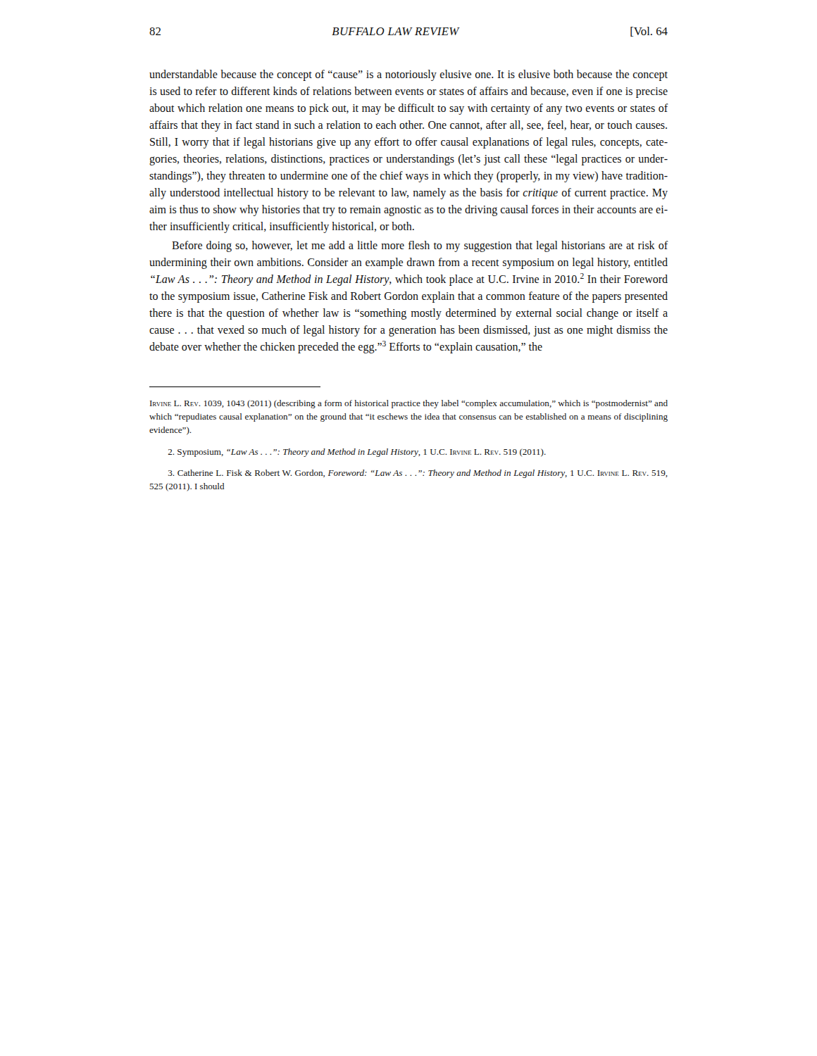82 BUFFALO LAW REVIEW [Vol. 64
understandable because the concept of “cause” is a notoriously elusive one. It is elusive both because the concept is used to refer to different kinds of relations between events or states of affairs and because, even if one is precise about which relation one means to pick out, it may be difficult to say with certainty of any two events or states of affairs that they in fact stand in such a relation to each other. One cannot, after all, see, feel, hear, or touch causes. Still, I worry that if legal historians give up any effort to offer causal explanations of legal rules, concepts, categories, theories, relations, distinctions, practices or understandings (let’s just call these “legal practices or understandings”), they threaten to undermine one of the chief ways in which they (properly, in my view) have traditionally understood intellectual history to be relevant to law, namely as the basis for critique of current practice. My aim is thus to show why histories that try to remain agnostic as to the driving causal forces in their accounts are either insufficiently critical, insufficiently historical, or both.
Before doing so, however, let me add a little more flesh to my suggestion that legal historians are at risk of undermining their own ambitions. Consider an example drawn from a recent symposium on legal history, entitled “Law As . . .”: Theory and Method in Legal History, which took place at U.C. Irvine in 2010.2 In their Foreword to the symposium issue, Catherine Fisk and Robert Gordon explain that a common feature of the papers presented there is that the question of whether law is “something mostly determined by external social change or itself a cause . . . that vexed so much of legal history for a generation has been dismissed, just as one might dismiss the debate over whether the chicken preceded the egg.”3 Efforts to “explain causation,” the
Irvine L. Rev. 1039, 1043 (2011) (describing a form of historical practice they label “complex accumulation,” which is “postmodernist” and which “repudiates causal explanation” on the ground that “it eschews the idea that consensus can be established on a means of disciplining evidence”).
2. Symposium, “Law As . . .”: Theory and Method in Legal History, 1 U.C. Irvine L. Rev. 519 (2011).
3. Catherine L. Fisk & Robert W. Gordon, Foreword: “Law As . . .”: Theory and Method in Legal History, 1 U.C. Irvine L. Rev. 519, 525 (2011). I should